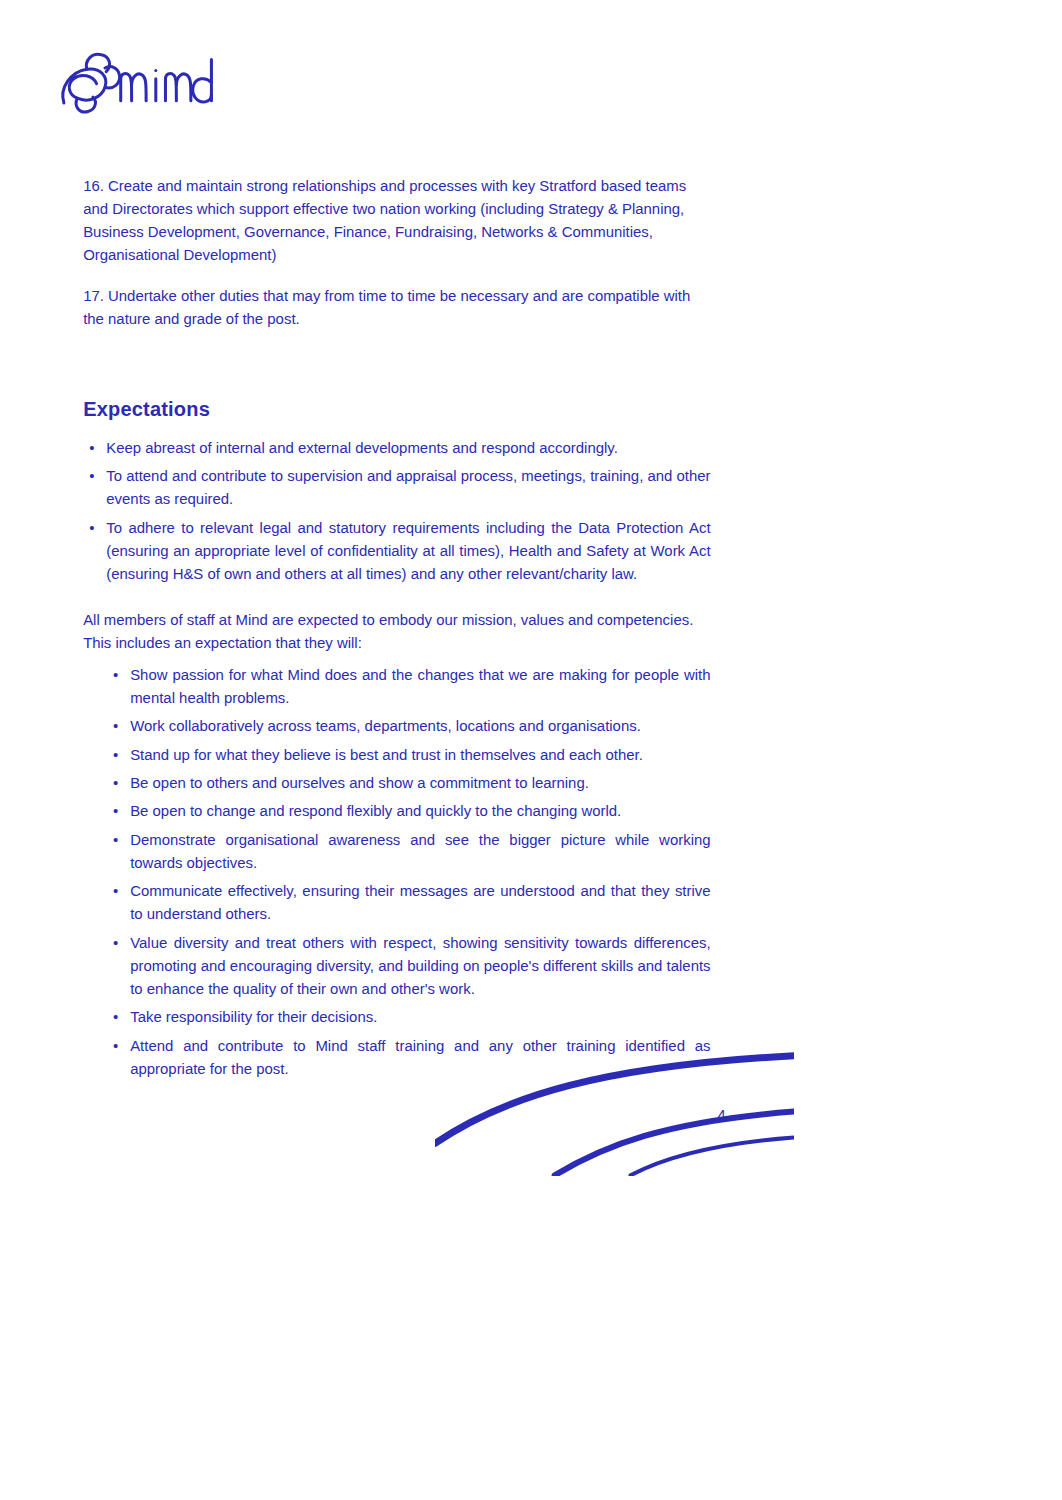16. Create and maintain strong relationships and processes with key Stratford based teams and Directorates which support effective two nation working (including Strategy & Planning, Business Development, Governance, Finance, Fundraising, Networks & Communities, Organisational Development)
17. Undertake other duties that may from time to time be necessary and are compatible with the nature and grade of the post.
Expectations
Keep abreast of internal and external developments and respond accordingly.
To attend and contribute to supervision and appraisal process, meetings, training, and other events as required.
To adhere to relevant legal and statutory requirements including the Data Protection Act (ensuring an appropriate level of confidentiality at all times), Health and Safety at Work Act (ensuring H&S of own and others at all times) and any other relevant/charity law.
All members of staff at Mind are expected to embody our mission, values and competencies. This includes an expectation that they will:
Show passion for what Mind does and the changes that we are making for people with mental health problems.
Work collaboratively across teams, departments, locations and organisations.
Stand up for what they believe is best and trust in themselves and each other.
Be open to others and ourselves and show a commitment to learning.
Be open to change and respond flexibly and quickly to the changing world.
Demonstrate organisational awareness and see the bigger picture while working towards objectives.
Communicate effectively, ensuring their messages are understood and that they strive to understand others.
Value diversity and treat others with respect, showing sensitivity towards differences, promoting and encouraging diversity, and building on people's different skills and talents to enhance the quality of their own and other's work.
Take responsibility for their decisions.
Attend and contribute to Mind staff training and any other training identified as appropriate for the post.
4